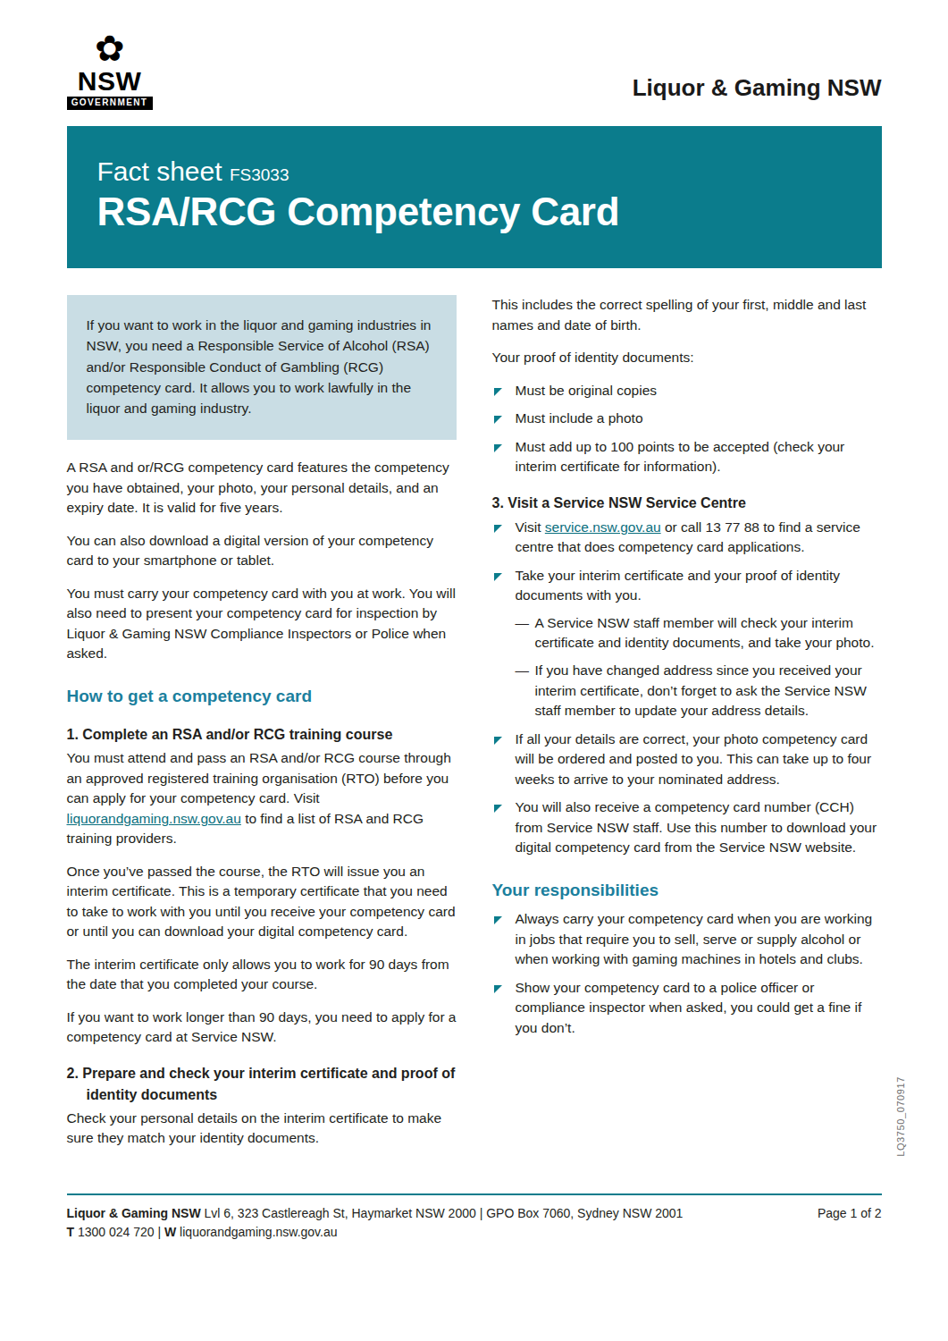✿ NSW GOVERNMENT
Liquor & Gaming NSW
Fact sheet FS3033
RSA/RCG Competency Card
If you want to work in the liquor and gaming industries in NSW, you need a Responsible Service of Alcohol (RSA) and/or Responsible Conduct of Gambling (RCG) competency card. It allows you to work lawfully in the liquor and gaming industry.
A RSA and or/RCG competency card features the competency you have obtained, your photo, your personal details, and an expiry date. It is valid for five years.
You can also download a digital version of your competency card to your smartphone or tablet.
You must carry your competency card with you at work. You will also need to present your competency card for inspection by Liquor & Gaming NSW Compliance Inspectors or Police when asked.
How to get a competency card
1. Complete an RSA and/or RCG training course
You must attend and pass an RSA and/or RCG course through an approved registered training organisation (RTO) before you can apply for your competency card. Visit liquorandgaming.nsw.gov.au to find a list of RSA and RCG training providers.
Once you’ve passed the course, the RTO will issue you an interim certificate. This is a temporary certificate that you need to take to work with you until you receive your competency card or until you can download your digital competency card.
The interim certificate only allows you to work for 90 days from the date that you completed your course.
If you want to work longer than 90 days, you need to apply for a competency card at Service NSW.
2. Prepare and check your interim certificate and proof of identity documents
Check your personal details on the interim certificate to make sure they match your identity documents.
This includes the correct spelling of your first, middle and last names and date of birth.
Your proof of identity documents:
Must be original copies
Must include a photo
Must add up to 100 points to be accepted (check your interim certificate for information).
3. Visit a Service NSW Service Centre
Visit service.nsw.gov.au or call 13 77 88 to find a service centre that does competency card applications.
Take your interim certificate and your proof of identity documents with you.
A Service NSW staff member will check your interim certificate and identity documents, and take your photo.
If you have changed address since you received your interim certificate, don’t forget to ask the Service NSW staff member to update your address details.
If all your details are correct, your photo competency card will be ordered and posted to you. This can take up to four weeks to arrive to your nominated address.
You will also receive a competency card number (CCH) from Service NSW staff. Use this number to download your digital competency card from the Service NSW website.
Your responsibilities
Always carry your competency card when you are working in jobs that require you to sell, serve or supply alcohol or when working with gaming machines in hotels and clubs.
Show your competency card to a police officer or compliance inspector when asked, you could get a fine if you don’t.
LQ3750_070917
Liquor & Gaming NSW Lvl 6, 323 Castlereagh St, Haymarket NSW 2000 | GPO Box 7060, Sydney NSW 2001
T 1300 024 720 | W liquorandgaming.nsw.gov.au
Page 1 of 2